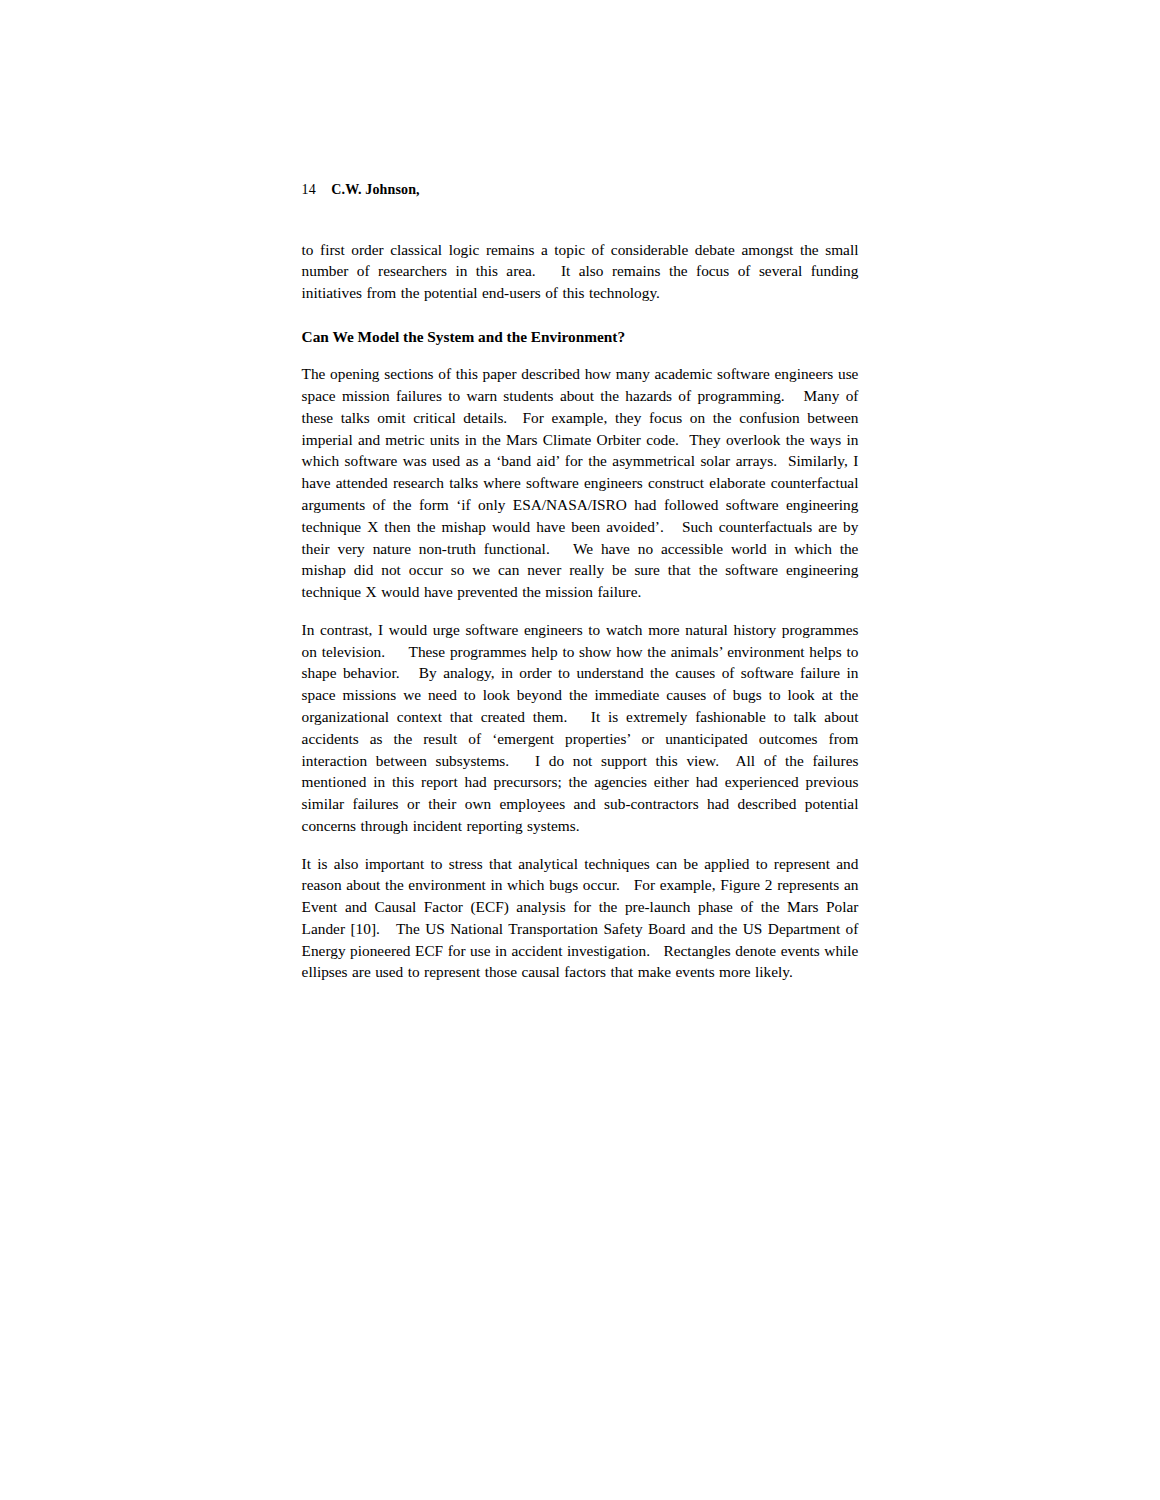14 C.W. Johnson,
to first order classical logic remains a topic of considerable debate amongst the small number of researchers in this area. It also remains the focus of several funding initiatives from the potential end-users of this technology.
Can We Model the System and the Environment?
The opening sections of this paper described how many academic software engineers use space mission failures to warn students about the hazards of programming. Many of these talks omit critical details. For example, they focus on the confusion between imperial and metric units in the Mars Climate Orbiter code. They overlook the ways in which software was used as a ‘band aid’ for the asymmetrical solar arrays. Similarly, I have attended research talks where software engineers construct elaborate counterfactual arguments of the form ‘if only ESA/NASA/ISRO had followed software engineering technique X then the mishap would have been avoided’. Such counterfactuals are by their very nature non-truth functional. We have no accessible world in which the mishap did not occur so we can never really be sure that the software engineering technique X would have prevented the mission failure.
In contrast, I would urge software engineers to watch more natural history programmes on television. These programmes help to show how the animals’ environment helps to shape behavior. By analogy, in order to understand the causes of software failure in space missions we need to look beyond the immediate causes of bugs to look at the organizational context that created them. It is extremely fashionable to talk about accidents as the result of ‘emergent properties’ or unanticipated outcomes from interaction between subsystems. I do not support this view. All of the failures mentioned in this report had precursors; the agencies either had experienced previous similar failures or their own employees and sub-contractors had described potential concerns through incident reporting systems.
It is also important to stress that analytical techniques can be applied to represent and reason about the environment in which bugs occur. For example, Figure 2 represents an Event and Causal Factor (ECF) analysis for the pre-launch phase of the Mars Polar Lander [10]. The US National Transportation Safety Board and the US Department of Energy pioneered ECF for use in accident investigation. Rectangles denote events while ellipses are used to represent those causal factors that make events more likely.